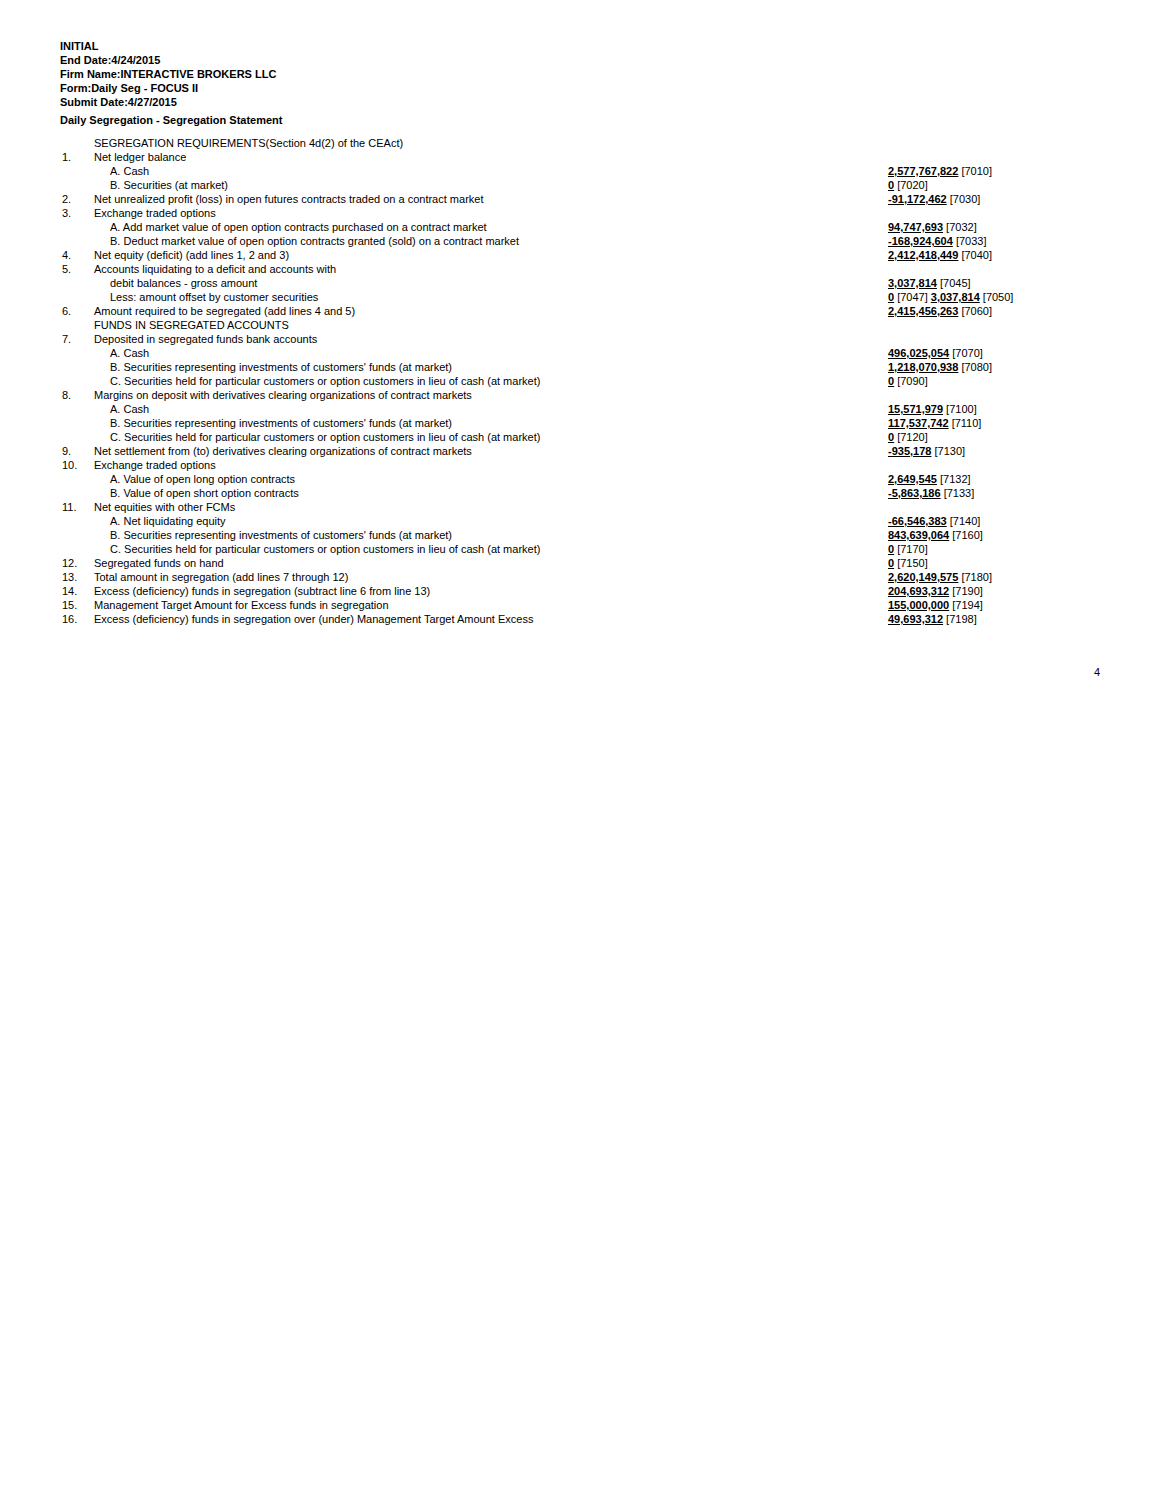INITIAL
End Date:4/24/2015
Firm Name:INTERACTIVE BROKERS LLC
Form:Daily Seg - FOCUS II
Submit Date:4/27/2015
Daily Segregation - Segregation Statement
| | SEGREGATION REQUIREMENTS(Section 4d(2) of the CEAct) | |
| 1. | Net ledger balance | |
| | A. Cash | 2,577,767,822 [7010] |
| | B. Securities (at market) | 0 [7020] |
| 2. | Net unrealized profit (loss) in open futures contracts traded on a contract market | -91,172,462 [7030] |
| 3. | Exchange traded options | |
| | A. Add market value of open option contracts purchased on a contract market | 94,747,693 [7032] |
| | B. Deduct market value of open option contracts granted (sold) on a contract market | -168,924,604 [7033] |
| 4. | Net equity (deficit) (add lines 1, 2 and 3) | 2,412,418,449 [7040] |
| 5. | Accounts liquidating to a deficit and accounts with | |
| | debit balances - gross amount | 3,037,814 [7045] |
| | Less: amount offset by customer securities | 0 [7047] 3,037,814 [7050] |
| 6. | Amount required to be segregated (add lines 4 and 5) | 2,415,456,263 [7060] |
| | FUNDS IN SEGREGATED ACCOUNTS | |
| 7. | Deposited in segregated funds bank accounts | |
| | A. Cash | 496,025,054 [7070] |
| | B. Securities representing investments of customers' funds (at market) | 1,218,070,938 [7080] |
| | C. Securities held for particular customers or option customers in lieu of cash (at market) | 0 [7090] |
| 8. | Margins on deposit with derivatives clearing organizations of contract markets | |
| | A. Cash | 15,571,979 [7100] |
| | B. Securities representing investments of customers' funds (at market) | 117,537,742 [7110] |
| | C. Securities held for particular customers or option customers in lieu of cash (at market) | 0 [7120] |
| 9. | Net settlement from (to) derivatives clearing organizations of contract markets | -935,178 [7130] |
| 10. | Exchange traded options | |
| | A. Value of open long option contracts | 2,649,545 [7132] |
| | B. Value of open short option contracts | -5,863,186 [7133] |
| 11. | Net equities with other FCMs | |
| | A. Net liquidating equity | -66,546,383 [7140] |
| | B. Securities representing investments of customers' funds (at market) | 843,639,064 [7160] |
| | C. Securities held for particular customers or option customers in lieu of cash (at market) | 0 [7170] |
| 12. | Segregated funds on hand | 0 [7150] |
| 13. | Total amount in segregation (add lines 7 through 12) | 2,620,149,575 [7180] |
| 14. | Excess (deficiency) funds in segregation (subtract line 6 from line 13) | 204,693,312 [7190] |
| 15. | Management Target Amount for Excess funds in segregation | 155,000,000 [7194] |
| 16. | Excess (deficiency) funds in segregation over (under) Management Target Amount Excess | 49,693,312 [7198] |
4